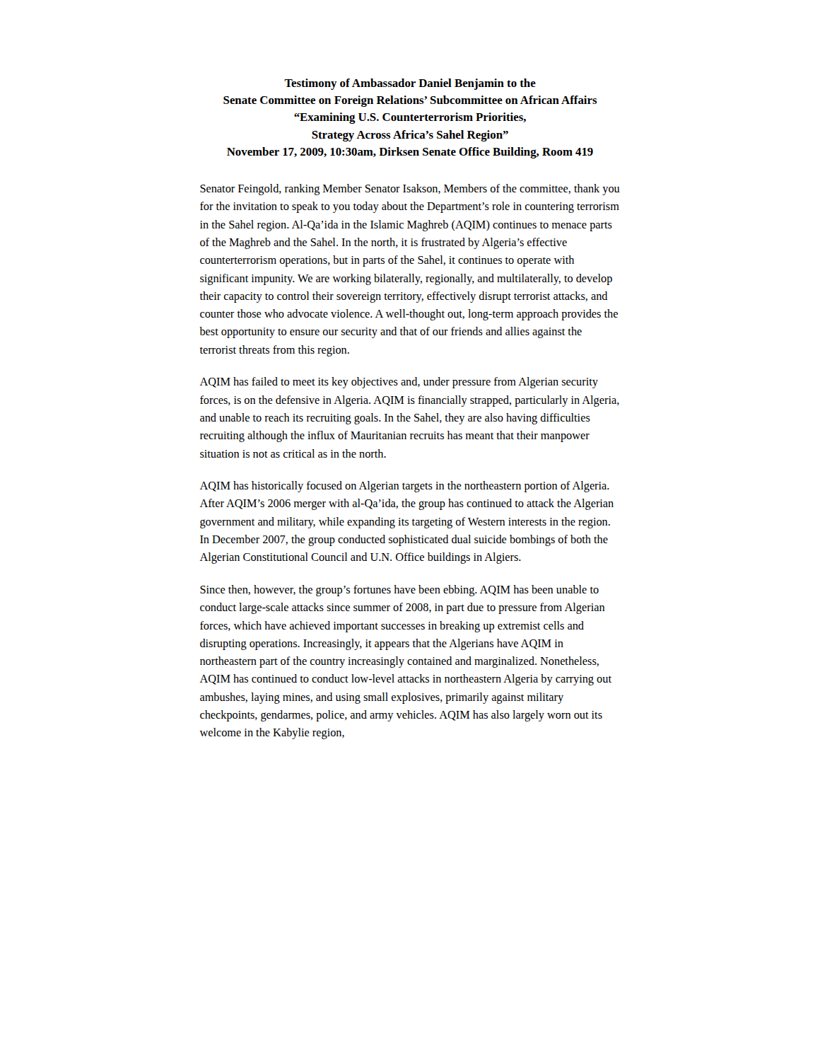Testimony of Ambassador Daniel Benjamin to the Senate Committee on Foreign Relations’ Subcommittee on African Affairs “Examining U.S. Counterterrorism Priorities, Strategy Across Africa’s Sahel Region” November 17, 2009, 10:30am, Dirksen Senate Office Building, Room 419
Senator Feingold, ranking Member Senator Isakson, Members of the committee, thank you for the invitation to speak to you today about the Department’s role in countering terrorism in the Sahel region. Al-Qa’ida in the Islamic Maghreb (AQIM) continues to menace parts of the Maghreb and the Sahel. In the north, it is frustrated by Algeria’s effective counterterrorism operations, but in parts of the Sahel, it continues to operate with significant impunity. We are working bilaterally, regionally, and multilaterally, to develop their capacity to control their sovereign territory, effectively disrupt terrorist attacks, and counter those who advocate violence. A well-thought out, long-term approach provides the best opportunity to ensure our security and that of our friends and allies against the terrorist threats from this region.
AQIM has failed to meet its key objectives and, under pressure from Algerian security forces, is on the defensive in Algeria. AQIM is financially strapped, particularly in Algeria, and unable to reach its recruiting goals. In the Sahel, they are also having difficulties recruiting although the influx of Mauritanian recruits has meant that their manpower situation is not as critical as in the north.
AQIM has historically focused on Algerian targets in the northeastern portion of Algeria. After AQIM’s 2006 merger with al-Qa’ida, the group has continued to attack the Algerian government and military, while expanding its targeting of Western interests in the region. In December 2007, the group conducted sophisticated dual suicide bombings of both the Algerian Constitutional Council and U.N. Office buildings in Algiers.
Since then, however, the group’s fortunes have been ebbing. AQIM has been unable to conduct large-scale attacks since summer of 2008, in part due to pressure from Algerian forces, which have achieved important successes in breaking up extremist cells and disrupting operations. Increasingly, it appears that the Algerians have AQIM in northeastern part of the country increasingly contained and marginalized. Nonetheless, AQIM has continued to conduct low-level attacks in northeastern Algeria by carrying out ambushes, laying mines, and using small explosives, primarily against military checkpoints, gendarmes, police, and army vehicles. AQIM has also largely worn out its welcome in the Kabylie region,